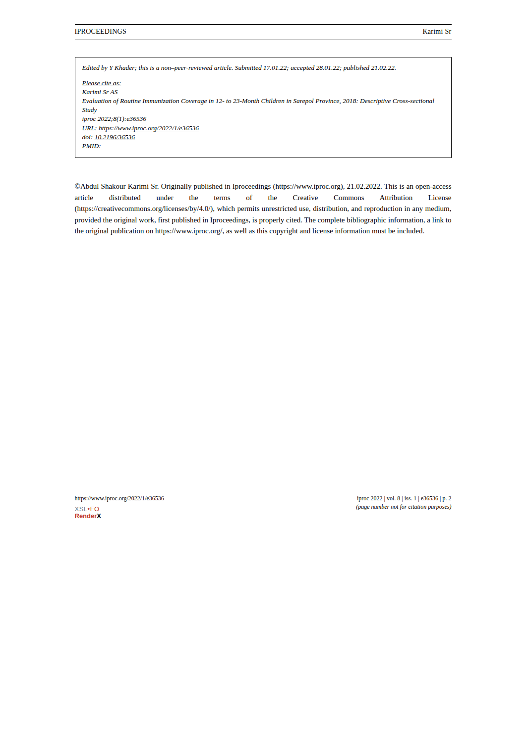IPROCEEDINGS Karimi Sr
Edited by Y Khader; this is a non–peer-reviewed article. Submitted 17.01.22; accepted 28.01.22; published 21.02.22.
Please cite as:
Karimi Sr AS
Evaluation of Routine Immunization Coverage in 12- to 23-Month Children in Sarepol Province, 2018: Descriptive Cross-sectional Study
iproc 2022;8(1):e36536
URL: https://www.iproc.org/2022/1/e36536
doi: 10.2196/36536
PMID:
©Abdul Shakour Karimi Sr. Originally published in Iproceedings (https://www.iproc.org), 21.02.2022. This is an open-access article distributed under the terms of the Creative Commons Attribution License (https://creativecommons.org/licenses/by/4.0/), which permits unrestricted use, distribution, and reproduction in any medium, provided the original work, first published in Iproceedings, is properly cited. The complete bibliographic information, a link to the original publication on https://www.iproc.org/, as well as this copyright and license information must be included.
https://www.iproc.org/2022/1/e36536
XSL•FO
Render X
iproc 2022 | vol. 8 | iss. 1 | e36536 | p. 2
(page number not for citation purposes)